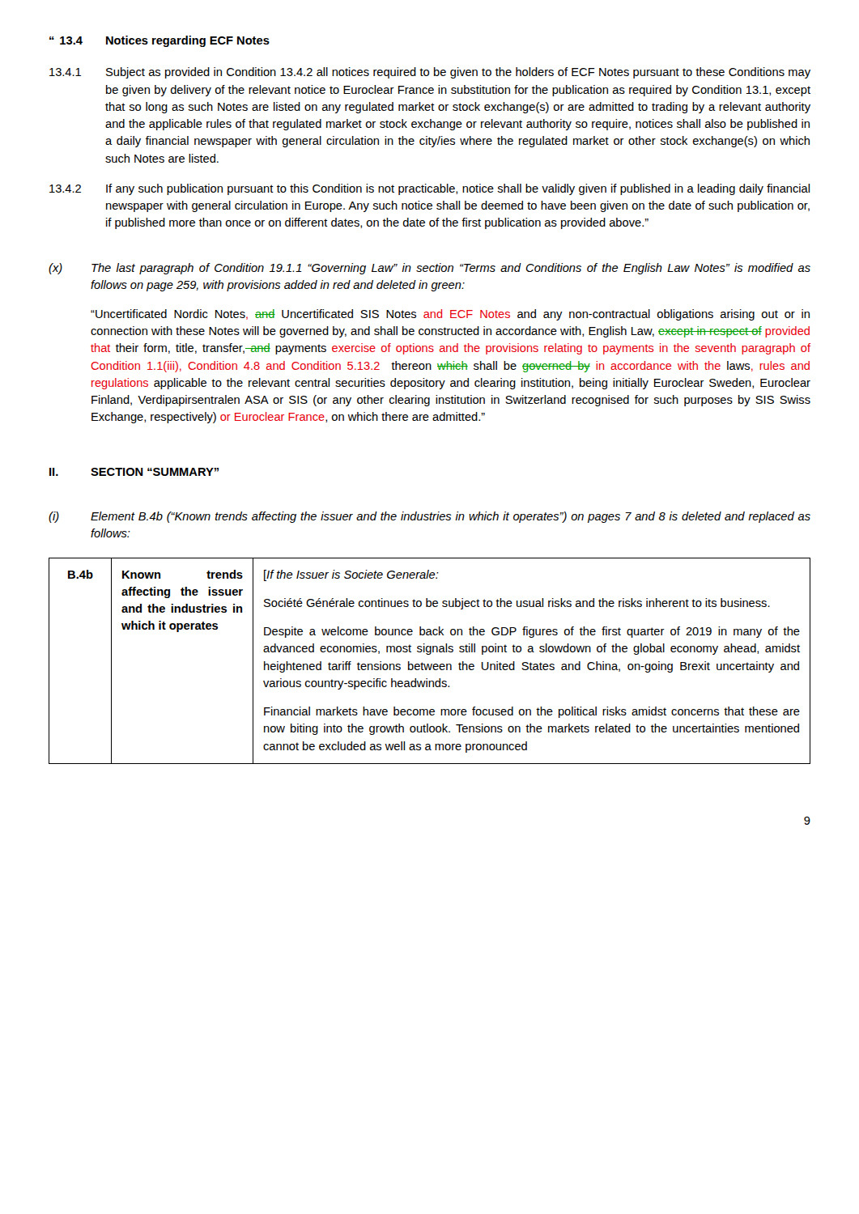“13.4 Notices regarding ECF Notes
13.4.1
Subject as provided in Condition 13.4.2 all notices required to be given to the holders of ECF Notes pursuant to these Conditions may be given by delivery of the relevant notice to Euroclear France in substitution for the publication as required by Condition 13.1, except that so long as such Notes are listed on any regulated market or stock exchange(s) or are admitted to trading by a relevant authority and the applicable rules of that regulated market or stock exchange or relevant authority so require, notices shall also be published in a daily financial newspaper with general circulation in the city/ies where the regulated market or other stock exchange(s) on which such Notes are listed.
13.4.2
If any such publication pursuant to this Condition is not practicable, notice shall be validly given if published in a leading daily financial newspaper with general circulation in Europe. Any such notice shall be deemed to have been given on the date of such publication or, if published more than once or on different dates, on the date of the first publication as provided above.”
(x)
The last paragraph of Condition 19.1.1 “Governing Law” in section “Terms and Conditions of the English Law Notes” is modified as follows on page 259, with provisions added in red and deleted in green:
“Uncertificated Nordic Notes, and Uncertificated SIS Notes and ECF Notes and any non-contractual obligations arising out or in connection with these Notes will be governed by, and shall be constructed in accordance with, English Law, except in respect of provided that their form, title, transfer, and payments exercise of options and the provisions relating to payments in the seventh paragraph of Condition 1.1(iii), Condition 4.8 and Condition 5.13.2 thereon which shall be governed by in accordance with the laws, rules and regulations applicable to the relevant central securities depository and clearing institution, being initially Euroclear Sweden, Euroclear Finland, Verdipapirsentralen ASA or SIS (or any other clearing institution in Switzerland recognised for such purposes by SIS Swiss Exchange, respectively) or Euroclear France, on which there are admitted.”
II. SECTION “SUMMARY”
(i)
Element B.4b (“Known trends affecting the issuer and the industries in which it operates”) on pages 7 and 8 is deleted and replaced as follows:
| B.4b | Known trends affecting the issuer and the industries in which it operates | [ If the Issuer is Societe Generale: Société Générale continues to be subject to the usual risks and the risks inherent to its business. Despite a welcome bounce back on the GDP figures of the first quarter of 2019 in many of the advanced economies, most signals still point to a slowdown of the global economy ahead, amidst heightened tariff tensions between the United States and China, on-going Brexit uncertainty and various country-specific headwinds. Financial markets have become more focused on the political risks amidst concerns that these are now biting into the growth outlook. Tensions on the markets related to the uncertainties mentioned cannot be excluded as well as a more pronounced |
9